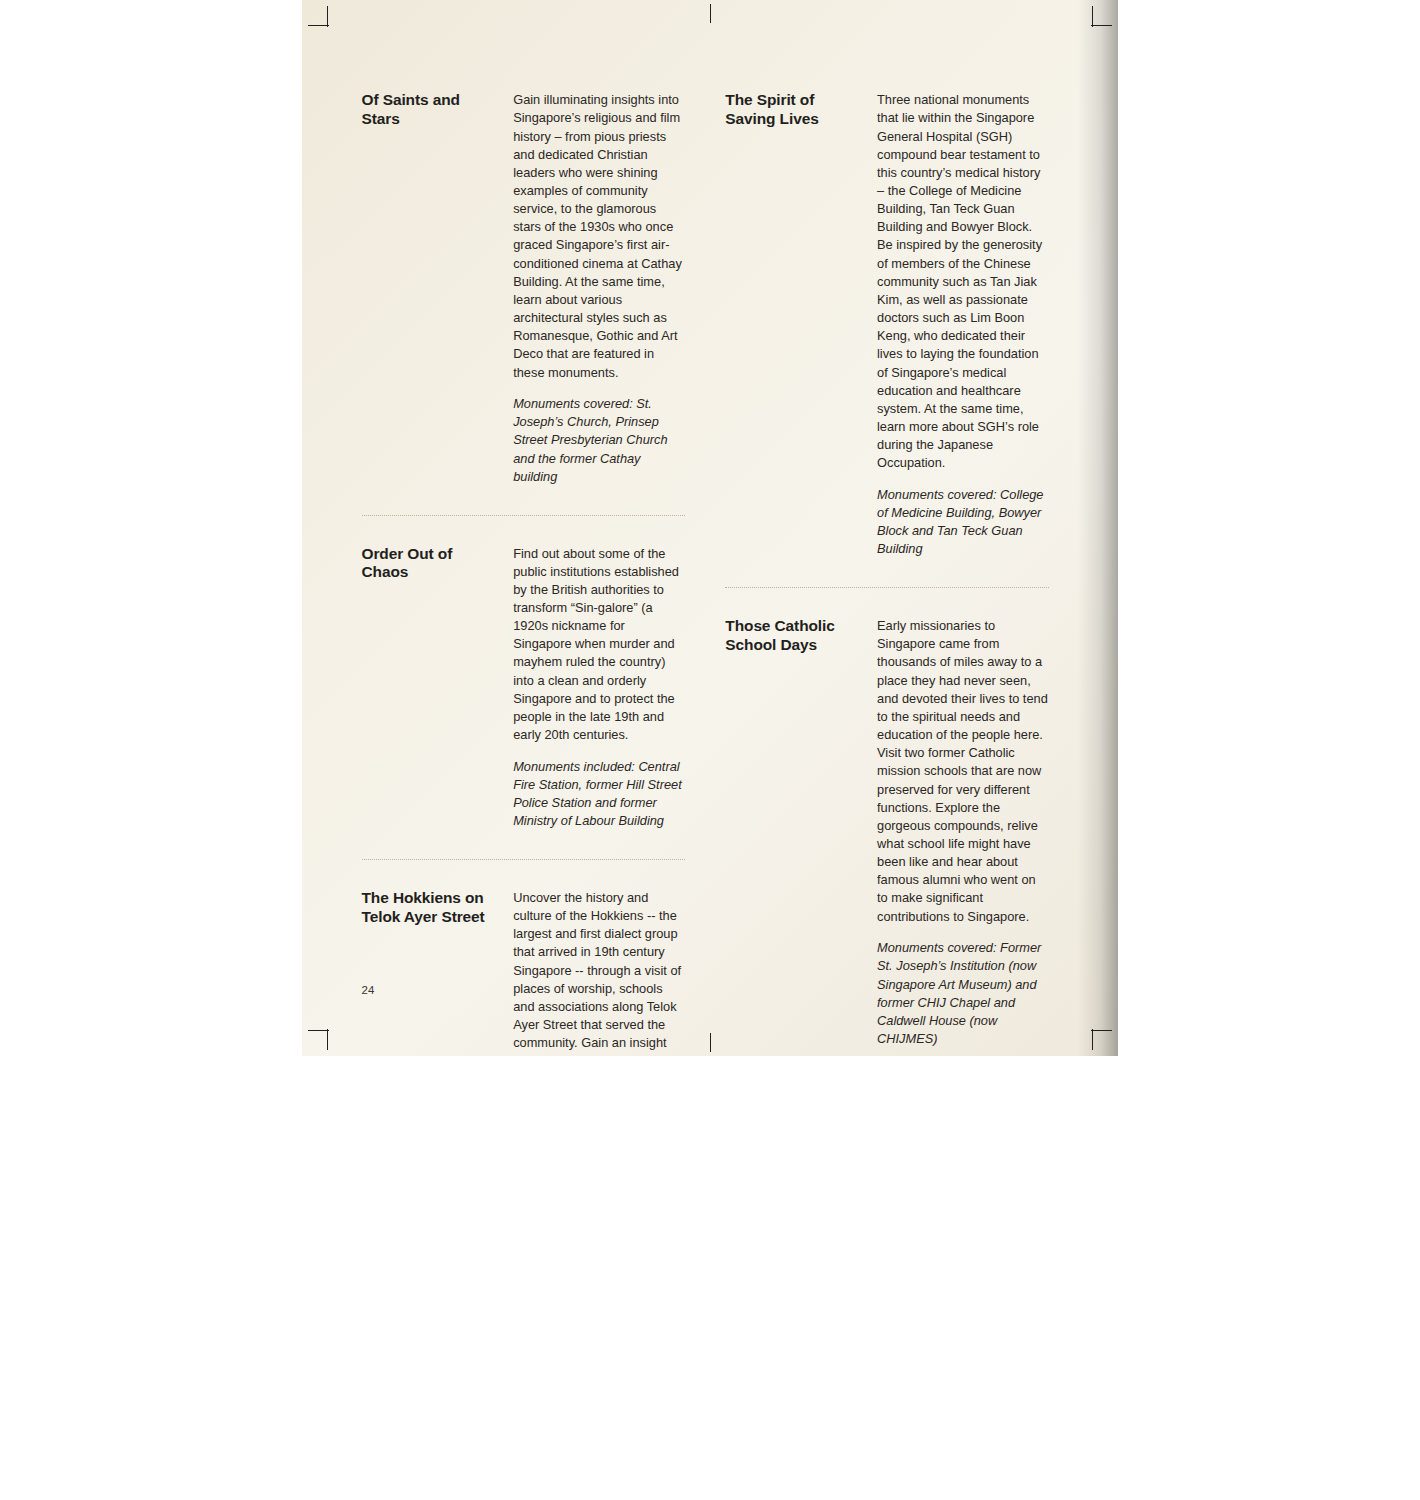Of Saints and Stars
Gain illuminating insights into Singapore’s religious and film history – from pious priests and dedicated Christian leaders who were shining examples of community service, to the glamorous stars of the 1930s who once graced Singapore’s first air-conditioned cinema at Cathay Building. At the same time, learn about various architectural styles such as Romanesque, Gothic and Art Deco that are featured in these monuments.
Monuments covered: St. Joseph’s Church, Prinsep Street Presbyterian Church and the former Cathay building
Order Out of Chaos
Find out about some of the public institutions established by the British authorities to transform “Sin-galore” (a 1920s nickname for Singapore when murder and mayhem ruled the country) into a clean and orderly Singapore and to protect the people in the late 19th and early 20th centuries.
Monuments included: Central Fire Station, former Hill Street Police Station and former Ministry of Labour Building
The Hokkiens on Telok Ayer Street
Uncover the history and culture of the Hokkiens -- the largest and first dialect group that arrived in 19th century Singapore -- through a visit of places of worship, schools and associations along Telok Ayer Street that served the community. Gain an insight into prominent personalities that have left their imprints in these monuments!
Monuments covered: Thian Hock Keng Temple and Telok Ayer Chinese Methodist Church
The Spirit of Saving Lives
Three national monuments that lie within the Singapore General Hospital (SGH) compound bear testament to this country’s medical history – the College of Medicine Building, Tan Teck Guan Building and Bowyer Block. Be inspired by the generosity of members of the Chinese community such as Tan Jiak Kim, as well as passionate doctors such as Lim Boon Keng, who dedicated their lives to laying the foundation of Singapore’s medical education and healthcare system. At the same time, learn more about SGH’s role during the Japanese Occupation.
Monuments covered: College of Medicine Building, Bowyer Block and Tan Teck Guan Building
Those Catholic School Days
Early missionaries to Singapore came from thousands of miles away to a place they had never seen, and devoted their lives to tend to the spiritual needs and education of the people here. Visit two former Catholic mission schools that are now preserved for very different functions. Explore the gorgeous compounds, relive what school life might have been like and hear about famous alumni who went on to make significant contributions to Singapore.
Monuments covered: Former St. Joseph’s Institution (now Singapore Art Museum) and former CHIJ Chapel and Caldwell House (now CHIJMES)
24